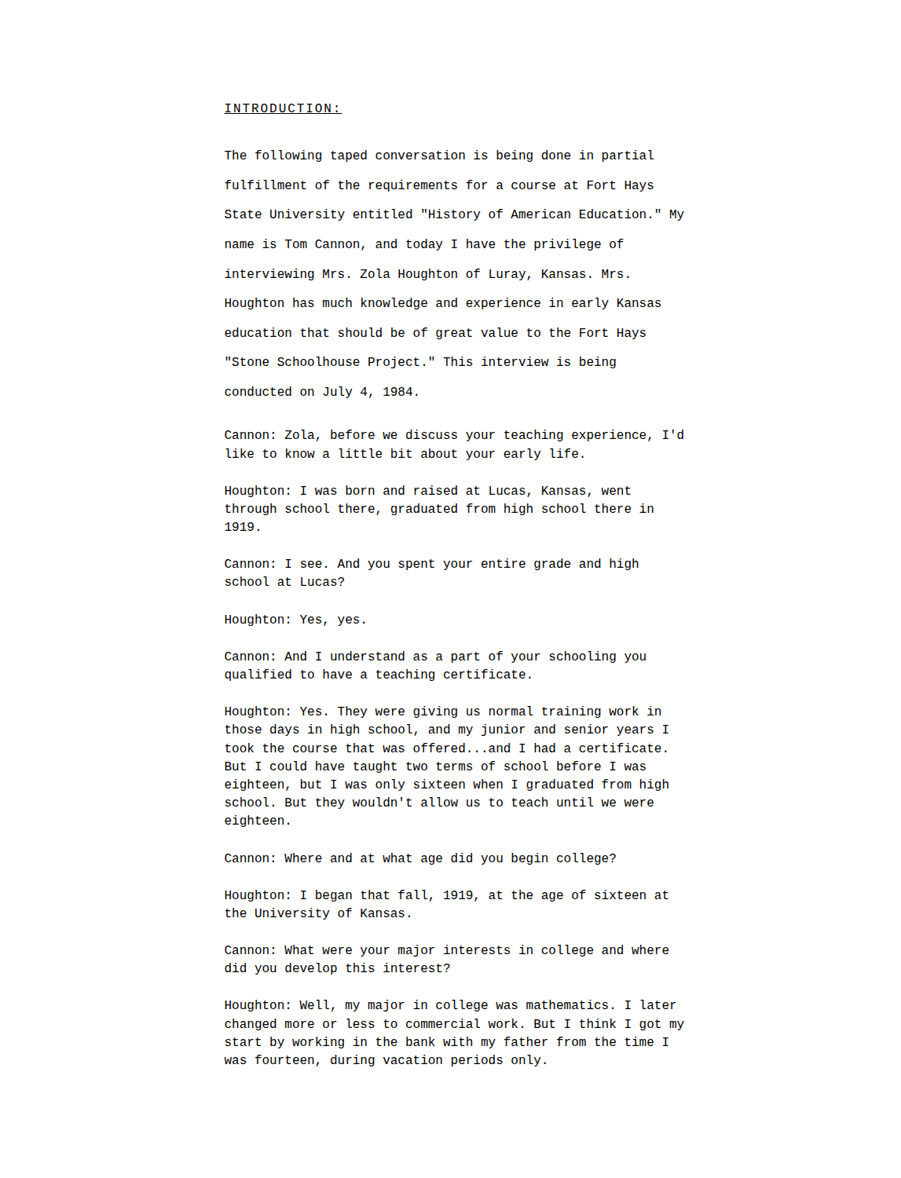INTRODUCTION:
The following taped conversation is being done in partial fulfillment of the requirements for a course at Fort Hays State University entitled "History of American Education." My name is Tom Cannon, and today I have the privilege of interviewing Mrs. Zola Houghton of Luray, Kansas. Mrs. Houghton has much knowledge and experience in early Kansas education that should be of great value to the Fort Hays "Stone Schoolhouse Project." This interview is being conducted on July 4, 1984.
Cannon: Zola, before we discuss your teaching experience, I'd like to know a little bit about your early life.
Houghton: I was born and raised at Lucas, Kansas, went through school there, graduated from high school there in 1919.
Cannon: I see. And you spent your entire grade and high school at Lucas?
Houghton: Yes, yes.
Cannon: And I understand as a part of your schooling you qualified to have a teaching certificate.
Houghton: Yes. They were giving us normal training work in those days in high school, and my junior and senior years I took the course that was offered...and I had a certificate. But I could have taught two terms of school before I was eighteen, but I was only sixteen when I graduated from high school. But they wouldn't allow us to teach until we were eighteen.
Cannon: Where and at what age did you begin college?
Houghton: I began that fall, 1919, at the age of sixteen at the University of Kansas.
Cannon: What were your major interests in college and where did you develop this interest?
Houghton: Well, my major in college was mathematics. I later changed more or less to commercial work. But I think I got my start by working in the bank with my father from the time I was fourteen, during vacation periods only.